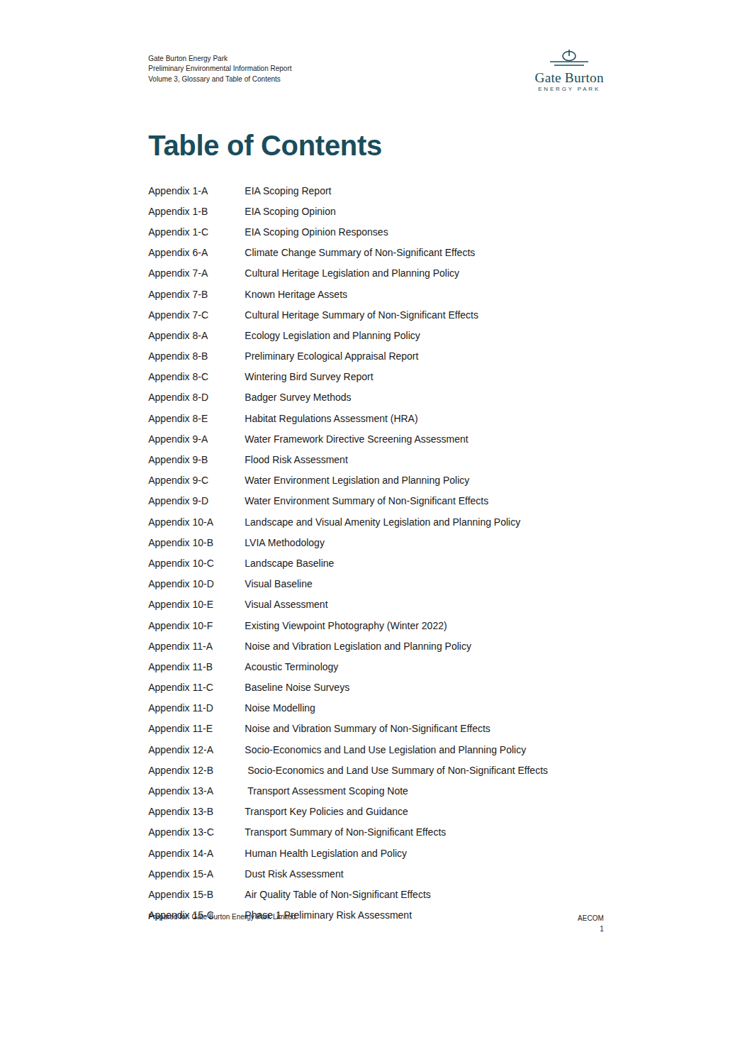Gate Burton Energy Park
Preliminary Environmental Information Report
Volume 3, Glossary and Table of Contents
Gate Burton
ENERGY PARK
Table of Contents
| Appendix 1-A | EIA Scoping Report |
| Appendix 1-B | EIA Scoping Opinion |
| Appendix 1-C | EIA Scoping Opinion Responses |
| Appendix 6-A | Climate Change Summary of Non-Significant Effects |
| Appendix 7-A | Cultural Heritage Legislation and Planning Policy |
| Appendix 7-B | Known Heritage Assets |
| Appendix 7-C | Cultural Heritage Summary of Non-Significant Effects |
| Appendix 8-A | Ecology Legislation and Planning Policy |
| Appendix 8-B | Preliminary Ecological Appraisal Report |
| Appendix 8-C | Wintering Bird Survey Report |
| Appendix 8-D | Badger Survey Methods |
| Appendix 8-E | Habitat Regulations Assessment (HRA) |
| Appendix 9-A | Water Framework Directive Screening Assessment |
| Appendix 9-B | Flood Risk Assessment |
| Appendix 9-C | Water Environment Legislation and Planning Policy |
| Appendix 9-D | Water Environment Summary of Non-Significant Effects |
| Appendix 10-A | Landscape and Visual Amenity Legislation and Planning Policy |
| Appendix 10-B | LVIA Methodology |
| Appendix 10-C | Landscape Baseline |
| Appendix 10-D | Visual Baseline |
| Appendix 10-E | Visual Assessment |
| Appendix 10-F | Existing Viewpoint Photography (Winter 2022) |
| Appendix 11-A | Noise and Vibration Legislation and Planning Policy |
| Appendix 11-B | Acoustic Terminology |
| Appendix 11-C | Baseline Noise Surveys |
| Appendix 11-D | Noise Modelling |
| Appendix 11-E | Noise and Vibration Summary of Non-Significant Effects |
| Appendix 12-A | Socio-Economics and Land Use Legislation and Planning Policy |
| Appendix 12-B | Socio-Economics and Land Use Summary of Non-Significant Effects |
| Appendix 13-A | Transport Assessment Scoping Note |
| Appendix 13-B | Transport Key Policies and Guidance |
| Appendix 13-C | Transport Summary of Non-Significant Effects |
| Appendix 14-A | Human Health Legislation and Policy |
| Appendix 15-A | Dust Risk Assessment |
| Appendix 15-B | Air Quality Table of Non-Significant Effects |
| Appendix 15-C | Phase 1 Preliminary Risk Assessment |
Prepared for: Gate Burton Energy Park Limited
AECOM
1